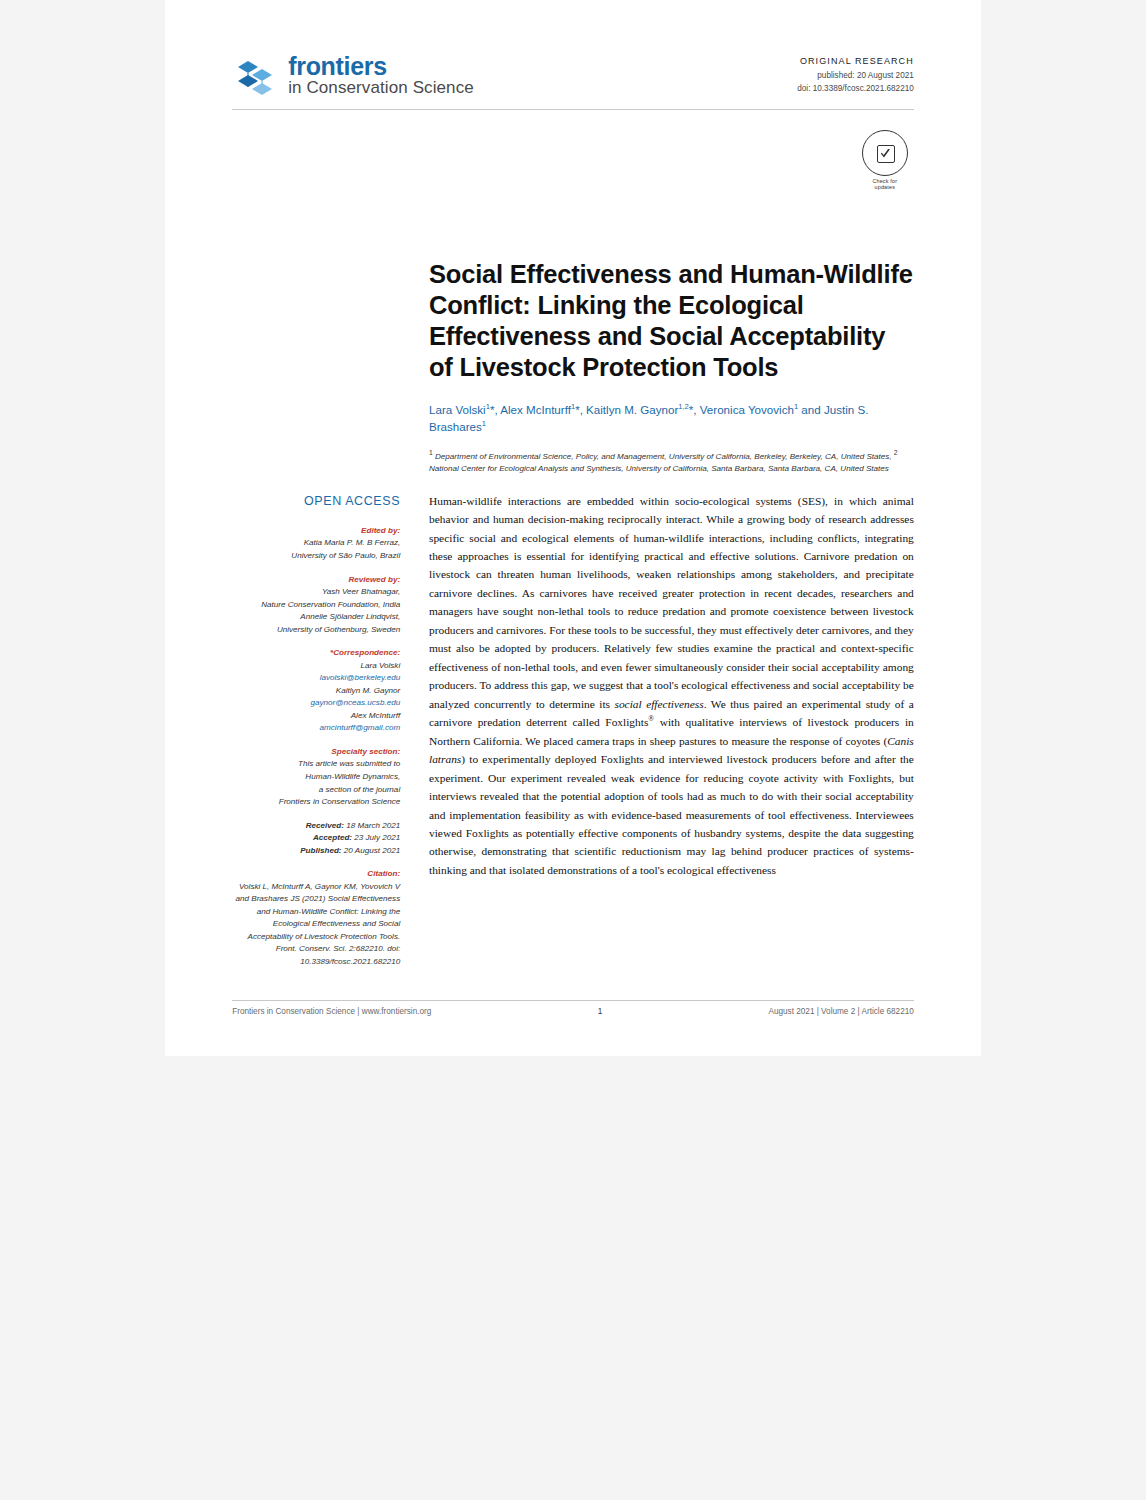frontiers
in Conservation Science
ORIGINAL RESEARCH
published: 20 August 2021
doi: 10.3389/fcosc.2021.682210
Check for
updates
Social Effectiveness and Human-Wildlife Conflict: Linking the Ecological Effectiveness and Social Acceptability of Livestock Protection Tools
Lara Volski1*, Alex McInturff1*, Kaitlyn M. Gaynor1,2*, Veronica Yovovich1 and Justin S. Brashares1
1 Department of Environmental Science, Policy, and Management, University of California, Berkeley, Berkeley, CA, United States, 2 National Center for Ecological Analysis and Synthesis, University of California, Santa Barbara, Santa Barbara, CA, United States
OPEN ACCESS
Edited by:
Katia Maria P. M. B Ferraz,
University of São Paulo, Brazil
Reviewed by:
Yash Veer Bhatnagar,
Nature Conservation Foundation, India
Annelie Sjölander Lindqvist,
University of Gothenburg, Sweden
*Correspondence:
Lara Volski
lavolski@berkeley.edu
Kaitlyn M. Gaynor
gaynor@nceas.ucsb.edu
Alex McInturff
amcinturff@gmail.com
Specialty section:
This article was submitted to
Human-Wildlife Dynamics,
a section of the journal
Frontiers in Conservation Science
Received: 18 March 2021
Accepted: 23 July 2021
Published: 20 August 2021
Citation:
Volski L, McInturff A, Gaynor KM, Yovovich V and Brashares JS (2021) Social Effectiveness and Human-Wildlife Conflict: Linking the Ecological Effectiveness and Social Acceptability of Livestock Protection Tools. Front. Conserv. Sci. 2:682210. doi: 10.3389/fcosc.2021.682210
Human-wildlife interactions are embedded within socio-ecological systems (SES), in which animal behavior and human decision-making reciprocally interact. While a growing body of research addresses specific social and ecological elements of human-wildlife interactions, including conflicts, integrating these approaches is essential for identifying practical and effective solutions. Carnivore predation on livestock can threaten human livelihoods, weaken relationships among stakeholders, and precipitate carnivore declines. As carnivores have received greater protection in recent decades, researchers and managers have sought non-lethal tools to reduce predation and promote coexistence between livestock producers and carnivores. For these tools to be successful, they must effectively deter carnivores, and they must also be adopted by producers. Relatively few studies examine the practical and context-specific effectiveness of non-lethal tools, and even fewer simultaneously consider their social acceptability among producers. To address this gap, we suggest that a tool's ecological effectiveness and social acceptability be analyzed concurrently to determine its social effectiveness. We thus paired an experimental study of a carnivore predation deterrent called Foxlights® with qualitative interviews of livestock producers in Northern California. We placed camera traps in sheep pastures to measure the response of coyotes (Canis latrans) to experimentally deployed Foxlights and interviewed livestock producers before and after the experiment. Our experiment revealed weak evidence for reducing coyote activity with Foxlights, but interviews revealed that the potential adoption of tools had as much to do with their social acceptability and implementation feasibility as with evidence-based measurements of tool effectiveness. Interviewees viewed Foxlights as potentially effective components of husbandry systems, despite the data suggesting otherwise, demonstrating that scientific reductionism may lag behind producer practices of systems-thinking and that isolated demonstrations of a tool's ecological effectiveness
Frontiers in Conservation Science | www.frontiersin.org
1
August 2021 | Volume 2 | Article 682210